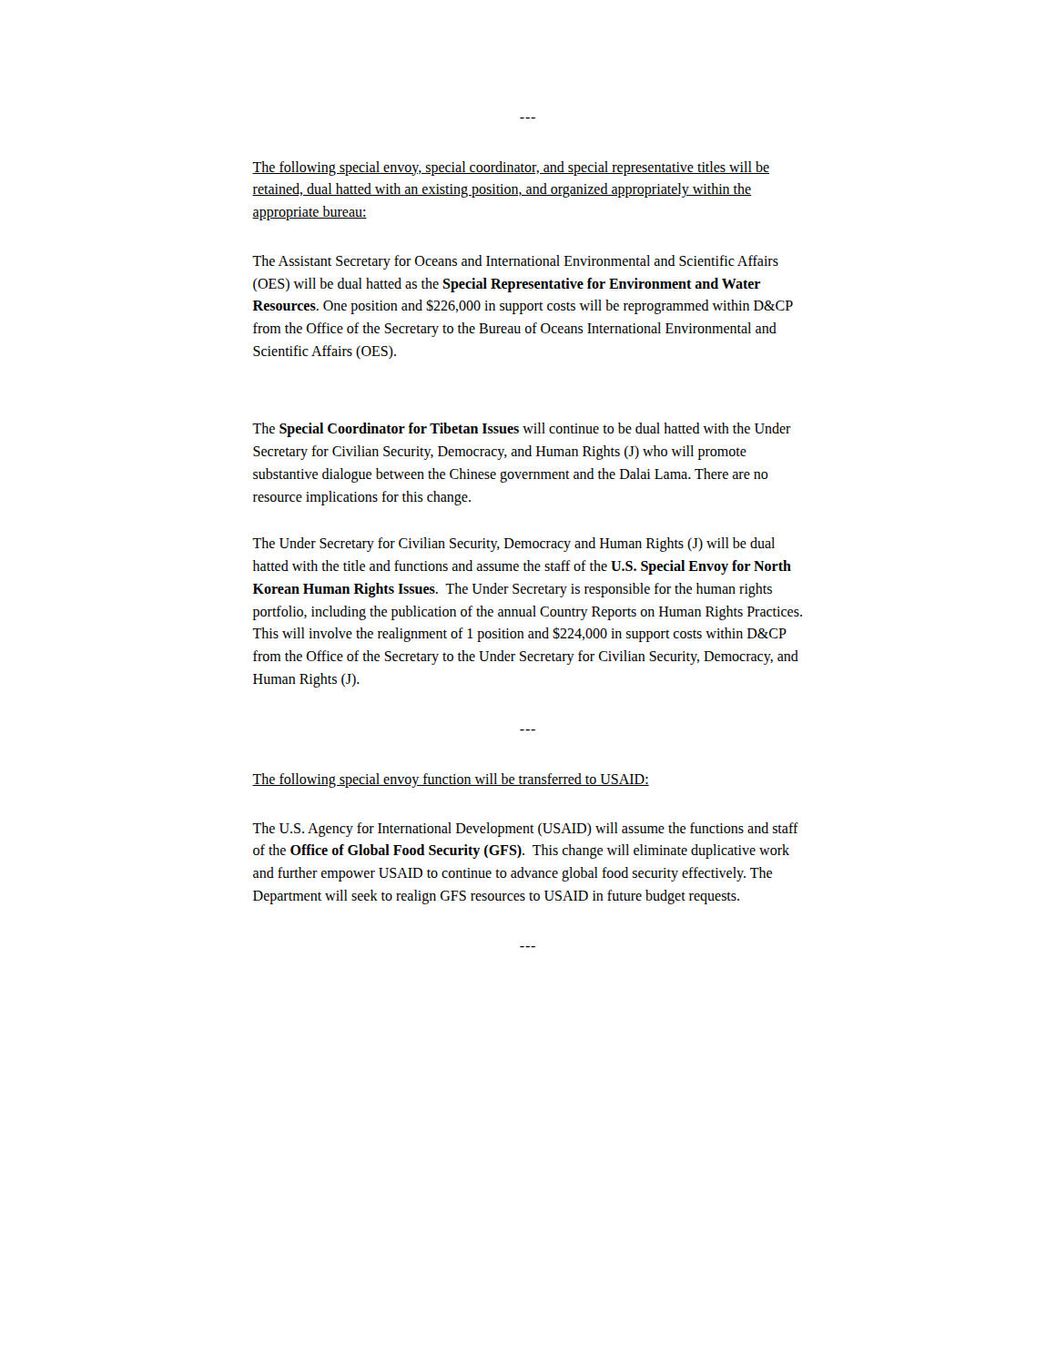---
The following special envoy, special coordinator, and special representative titles will be retained, dual hatted with an existing position, and organized appropriately within the appropriate bureau:
The Assistant Secretary for Oceans and International Environmental and Scientific Affairs (OES) will be dual hatted as the Special Representative for Environment and Water Resources. One position and $226,000 in support costs will be reprogrammed within D&CP from the Office of the Secretary to the Bureau of Oceans International Environmental and Scientific Affairs (OES).
The Special Coordinator for Tibetan Issues will continue to be dual hatted with the Under Secretary for Civilian Security, Democracy, and Human Rights (J) who will promote substantive dialogue between the Chinese government and the Dalai Lama. There are no resource implications for this change.
The Under Secretary for Civilian Security, Democracy and Human Rights (J) will be dual hatted with the title and functions and assume the staff of the U.S. Special Envoy for North Korean Human Rights Issues. The Under Secretary is responsible for the human rights portfolio, including the publication of the annual Country Reports on Human Rights Practices. This will involve the realignment of 1 position and $224,000 in support costs within D&CP from the Office of the Secretary to the Under Secretary for Civilian Security, Democracy, and Human Rights (J).
---
The following special envoy function will be transferred to USAID:
The U.S. Agency for International Development (USAID) will assume the functions and staff of the Office of Global Food Security (GFS). This change will eliminate duplicative work and further empower USAID to continue to advance global food security effectively. The Department will seek to realign GFS resources to USAID in future budget requests.
---